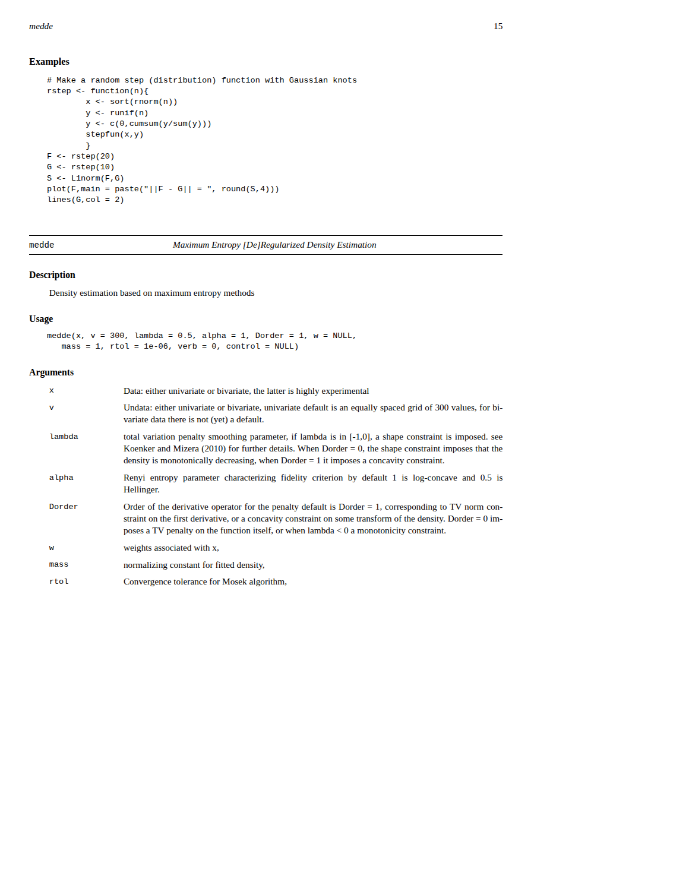medde 15
Examples
# Make a random step (distribution) function with Gaussian knots
rstep <- function(n){
        x <- sort(rnorm(n))
        y <- runif(n)
        y <- c(0,cumsum(y/sum(y)))
        stepfun(x,y)
        }
F <- rstep(20)
G <- rstep(10)
S <- L1norm(F,G)
plot(F,main = paste("||F - G|| = ", round(S,4)))
lines(G,col = 2)
medde Maximum Entropy [De]Regularized Density Estimation
Description
Density estimation based on maximum entropy methods
Usage
medde(x, v = 300, lambda = 0.5, alpha = 1, Dorder = 1, w = NULL,
   mass = 1, rtol = 1e-06, verb = 0, control = NULL)
Arguments
x
Data: either univariate or bivariate, the latter is highly experimental
v
Undata: either univariate or bivariate, univariate default is an equally spaced grid of 300 values, for bivariate data there is not (yet) a default.
lambda
total variation penalty smoothing parameter, if lambda is in [-1,0], a shape constraint is imposed. see Koenker and Mizera (2010) for further details. When Dorder = 0, the shape constraint imposes that the density is monotonically decreasing, when Dorder = 1 it imposes a concavity constraint.
alpha
Renyi entropy parameter characterizing fidelity criterion by default 1 is log-concave and 0.5 is Hellinger.
Dorder
Order of the derivative operator for the penalty default is Dorder = 1, corresponding to TV norm constraint on the first derivative, or a concavity constraint on some transform of the density. Dorder = 0 imposes a TV penalty on the function itself, or when lambda < 0 a monotonicity constraint.
w
weights associated with x,
mass
normalizing constant for fitted density,
rtol
Convergence tolerance for Mosek algorithm,